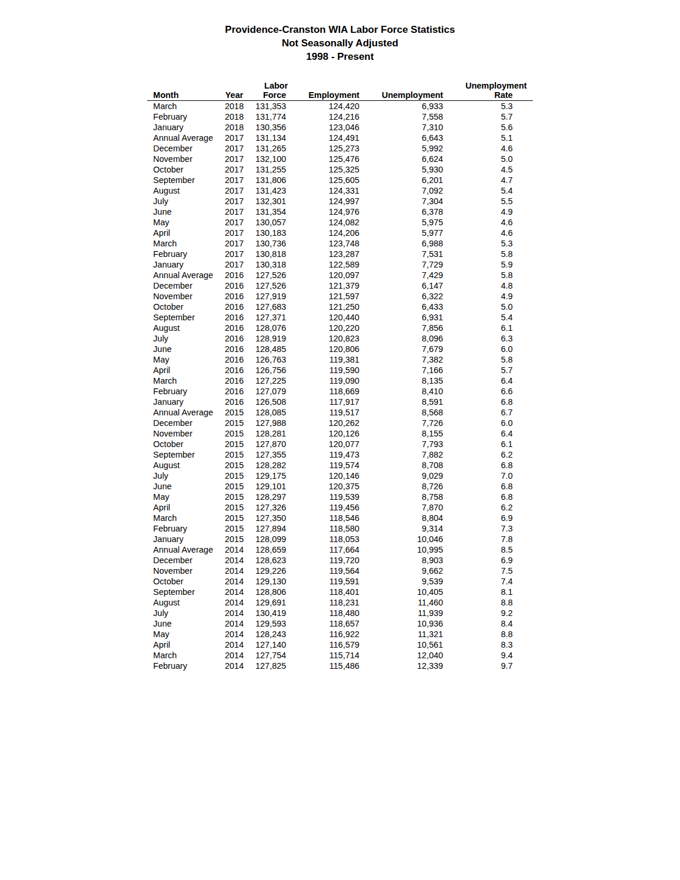Providence-Cranston WIA Labor Force Statistics
Not Seasonally Adjusted
1998 - Present
| | | Labor | | | Unemployment |
| --- | --- | --- | --- | --- | --- |
| Month | Year | Force | Employment | Unemployment | Rate |
| March | 2018 | 131,353 | 124,420 | 6,933 | 5.3 |
| February | 2018 | 131,774 | 124,216 | 7,558 | 5.7 |
| January | 2018 | 130,356 | 123,046 | 7,310 | 5.6 |
| Annual Average | 2017 | 131,134 | 124,491 | 6,643 | 5.1 |
| December | 2017 | 131,265 | 125,273 | 5,992 | 4.6 |
| November | 2017 | 132,100 | 125,476 | 6,624 | 5.0 |
| October | 2017 | 131,255 | 125,325 | 5,930 | 4.5 |
| September | 2017 | 131,806 | 125,605 | 6,201 | 4.7 |
| August | 2017 | 131,423 | 124,331 | 7,092 | 5.4 |
| July | 2017 | 132,301 | 124,997 | 7,304 | 5.5 |
| June | 2017 | 131,354 | 124,976 | 6,378 | 4.9 |
| May | 2017 | 130,057 | 124,082 | 5,975 | 4.6 |
| April | 2017 | 130,183 | 124,206 | 5,977 | 4.6 |
| March | 2017 | 130,736 | 123,748 | 6,988 | 5.3 |
| February | 2017 | 130,818 | 123,287 | 7,531 | 5.8 |
| January | 2017 | 130,318 | 122,589 | 7,729 | 5.9 |
| Annual Average | 2016 | 127,526 | 120,097 | 7,429 | 5.8 |
| December | 2016 | 127,526 | 121,379 | 6,147 | 4.8 |
| November | 2016 | 127,919 | 121,597 | 6,322 | 4.9 |
| October | 2016 | 127,683 | 121,250 | 6,433 | 5.0 |
| September | 2016 | 127,371 | 120,440 | 6,931 | 5.4 |
| August | 2016 | 128,076 | 120,220 | 7,856 | 6.1 |
| July | 2016 | 128,919 | 120,823 | 8,096 | 6.3 |
| June | 2016 | 128,485 | 120,806 | 7,679 | 6.0 |
| May | 2016 | 126,763 | 119,381 | 7,382 | 5.8 |
| April | 2016 | 126,756 | 119,590 | 7,166 | 5.7 |
| March | 2016 | 127,225 | 119,090 | 8,135 | 6.4 |
| February | 2016 | 127,079 | 118,669 | 8,410 | 6.6 |
| January | 2016 | 126,508 | 117,917 | 8,591 | 6.8 |
| Annual Average | 2015 | 128,085 | 119,517 | 8,568 | 6.7 |
| December | 2015 | 127,988 | 120,262 | 7,726 | 6.0 |
| November | 2015 | 128,281 | 120,126 | 8,155 | 6.4 |
| October | 2015 | 127,870 | 120,077 | 7,793 | 6.1 |
| September | 2015 | 127,355 | 119,473 | 7,882 | 6.2 |
| August | 2015 | 128,282 | 119,574 | 8,708 | 6.8 |
| July | 2015 | 129,175 | 120,146 | 9,029 | 7.0 |
| June | 2015 | 129,101 | 120,375 | 8,726 | 6.8 |
| May | 2015 | 128,297 | 119,539 | 8,758 | 6.8 |
| April | 2015 | 127,326 | 119,456 | 7,870 | 6.2 |
| March | 2015 | 127,350 | 118,546 | 8,804 | 6.9 |
| February | 2015 | 127,894 | 118,580 | 9,314 | 7.3 |
| January | 2015 | 128,099 | 118,053 | 10,046 | 7.8 |
| Annual Average | 2014 | 128,659 | 117,664 | 10,995 | 8.5 |
| December | 2014 | 128,623 | 119,720 | 8,903 | 6.9 |
| November | 2014 | 129,226 | 119,564 | 9,662 | 7.5 |
| October | 2014 | 129,130 | 119,591 | 9,539 | 7.4 |
| September | 2014 | 128,806 | 118,401 | 10,405 | 8.1 |
| August | 2014 | 129,691 | 118,231 | 11,460 | 8.8 |
| July | 2014 | 130,419 | 118,480 | 11,939 | 9.2 |
| June | 2014 | 129,593 | 118,657 | 10,936 | 8.4 |
| May | 2014 | 128,243 | 116,922 | 11,321 | 8.8 |
| April | 2014 | 127,140 | 116,579 | 10,561 | 8.3 |
| March | 2014 | 127,754 | 115,714 | 12,040 | 9.4 |
| February | 2014 | 127,825 | 115,486 | 12,339 | 9.7 |